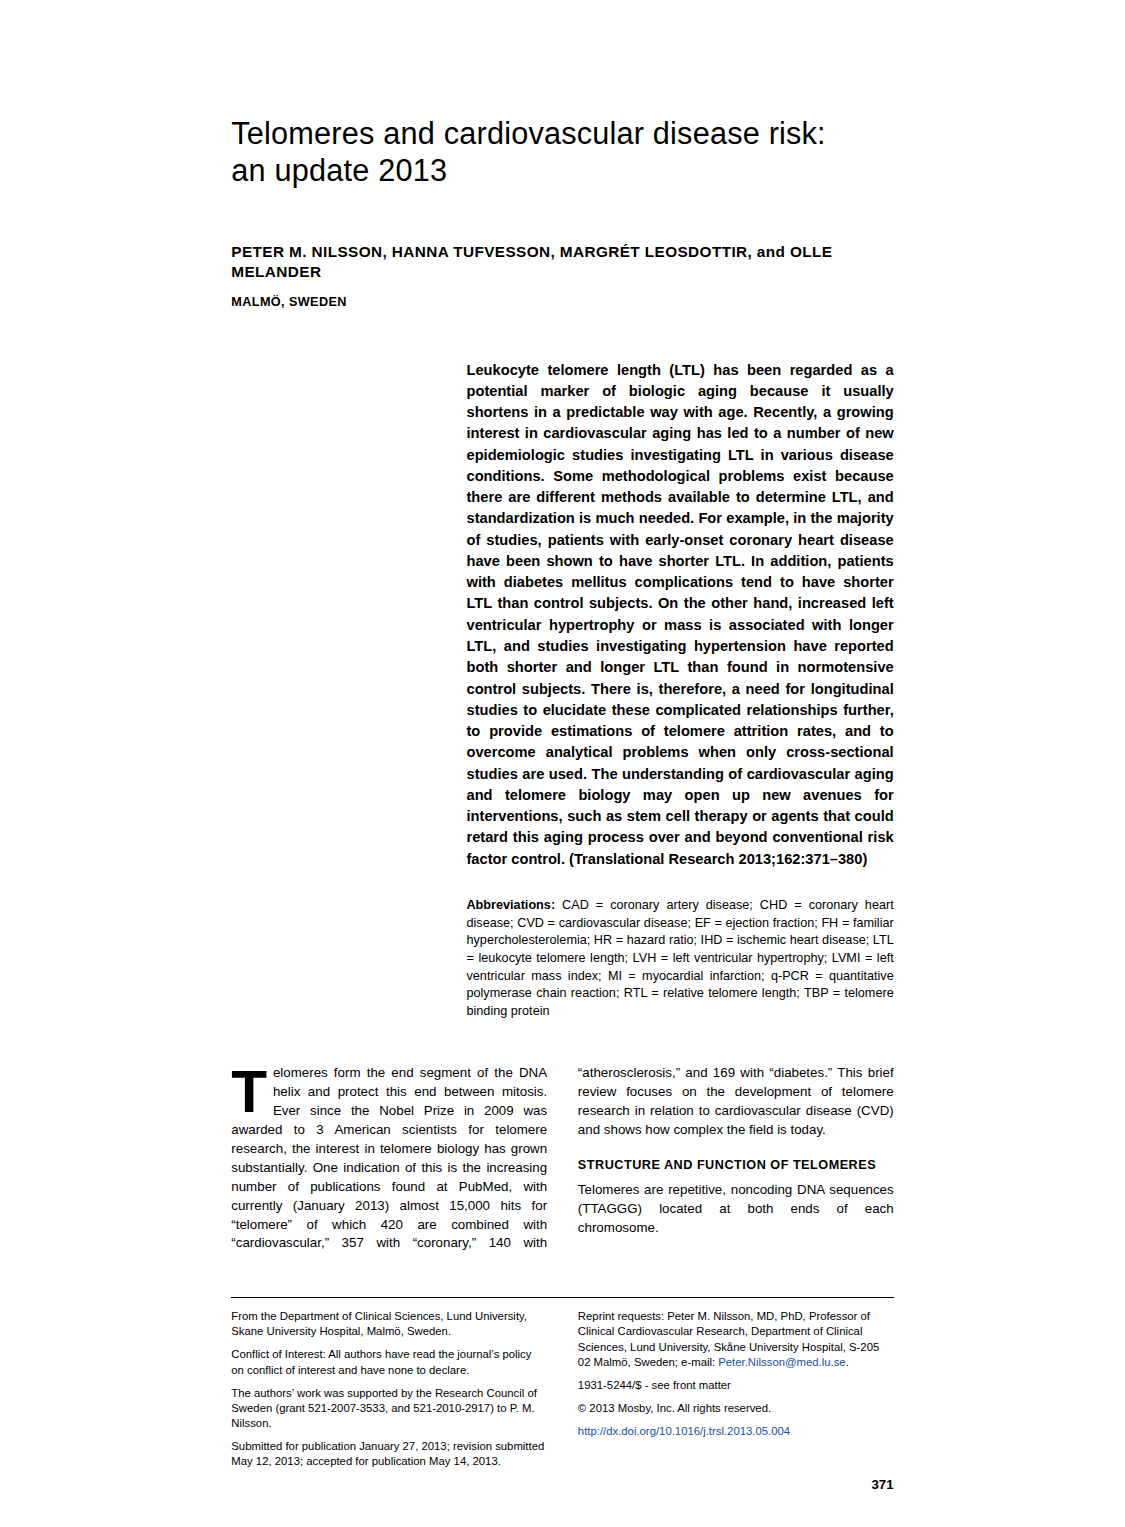Telomeres and cardiovascular disease risk:
an update 2013
PETER M. NILSSON, HANNA TUFVESSON, MARGRÉT LEOSDOTTIR, and OLLE MELANDER
MALMÖ, SWEDEN
Leukocyte telomere length (LTL) has been regarded as a potential marker of biologic aging because it usually shortens in a predictable way with age. Recently, a growing interest in cardiovascular aging has led to a number of new epidemiologic studies investigating LTL in various disease conditions. Some methodological problems exist because there are different methods available to determine LTL, and standardization is much needed. For example, in the majority of studies, patients with early-onset coronary heart disease have been shown to have shorter LTL. In addition, patients with diabetes mellitus complications tend to have shorter LTL than control subjects. On the other hand, increased left ventricular hypertrophy or mass is associated with longer LTL, and studies investigating hypertension have reported both shorter and longer LTL than found in normotensive control subjects. There is, therefore, a need for longitudinal studies to elucidate these complicated relationships further, to provide estimations of telomere attrition rates, and to overcome analytical problems when only cross-sectional studies are used. The understanding of cardiovascular aging and telomere biology may open up new avenues for interventions, such as stem cell therapy or agents that could retard this aging process over and beyond conventional risk factor control. (Translational Research 2013;162:371–380)
Abbreviations: CAD = coronary artery disease; CHD = coronary heart disease; CVD = cardiovascular disease; EF = ejection fraction; FH = familiar hypercholesterolemia; HR = hazard ratio; IHD = ischemic heart disease; LTL = leukocyte telomere length; LVH = left ventricular hypertrophy; LVMI = left ventricular mass index; MI = myocardial infarction; q-PCR = quantitative polymerase chain reaction; RTL = relative telomere length; TBP = telomere binding protein
Telomeres form the end segment of the DNA helix and protect this end between mitosis. Ever since the Nobel Prize in 2009 was awarded to 3 American scientists for telomere research, the interest in telomere biology has grown substantially. One indication of this is the increasing number of publications found at PubMed, with currently (January 2013) almost 15,000 hits for “telomere” of which 420 are combined with “cardiovascular,” 357 with “coronary,” 140 with “atherosclerosis,” and 169 with “diabetes.” This brief review focuses on the development of telomere research in relation to cardiovascular disease (CVD) and shows how complex the field is today.
Structure and function of telomeres
Telomeres are repetitive, noncoding DNA sequences (TTAGGG) located at both ends of each chromosome.
From the Department of Clinical Sciences, Lund University, Skane University Hospital, Malmö, Sweden.
Conflict of Interest: All authors have read the journal’s policy on conflict of interest and have none to declare.
The authors’ work was supported by the Research Council of Sweden (grant 521-2007-3533, and 521-2010-2917) to P. M. Nilsson.
Submitted for publication January 27, 2013; revision submitted May 12, 2013; accepted for publication May 14, 2013.
Reprint requests: Peter M. Nilsson, MD, PhD, Professor of Clinical Cardiovascular Research, Department of Clinical Sciences, Lund University, Skåne University Hospital, S-205 02 Malmö, Sweden; e-mail: Peter.Nilsson@med.lu.se.
1931-5244/$ - see front matter
© 2013 Mosby, Inc. All rights reserved.
http://dx.doi.org/10.1016/j.trsl.2013.05.004
371